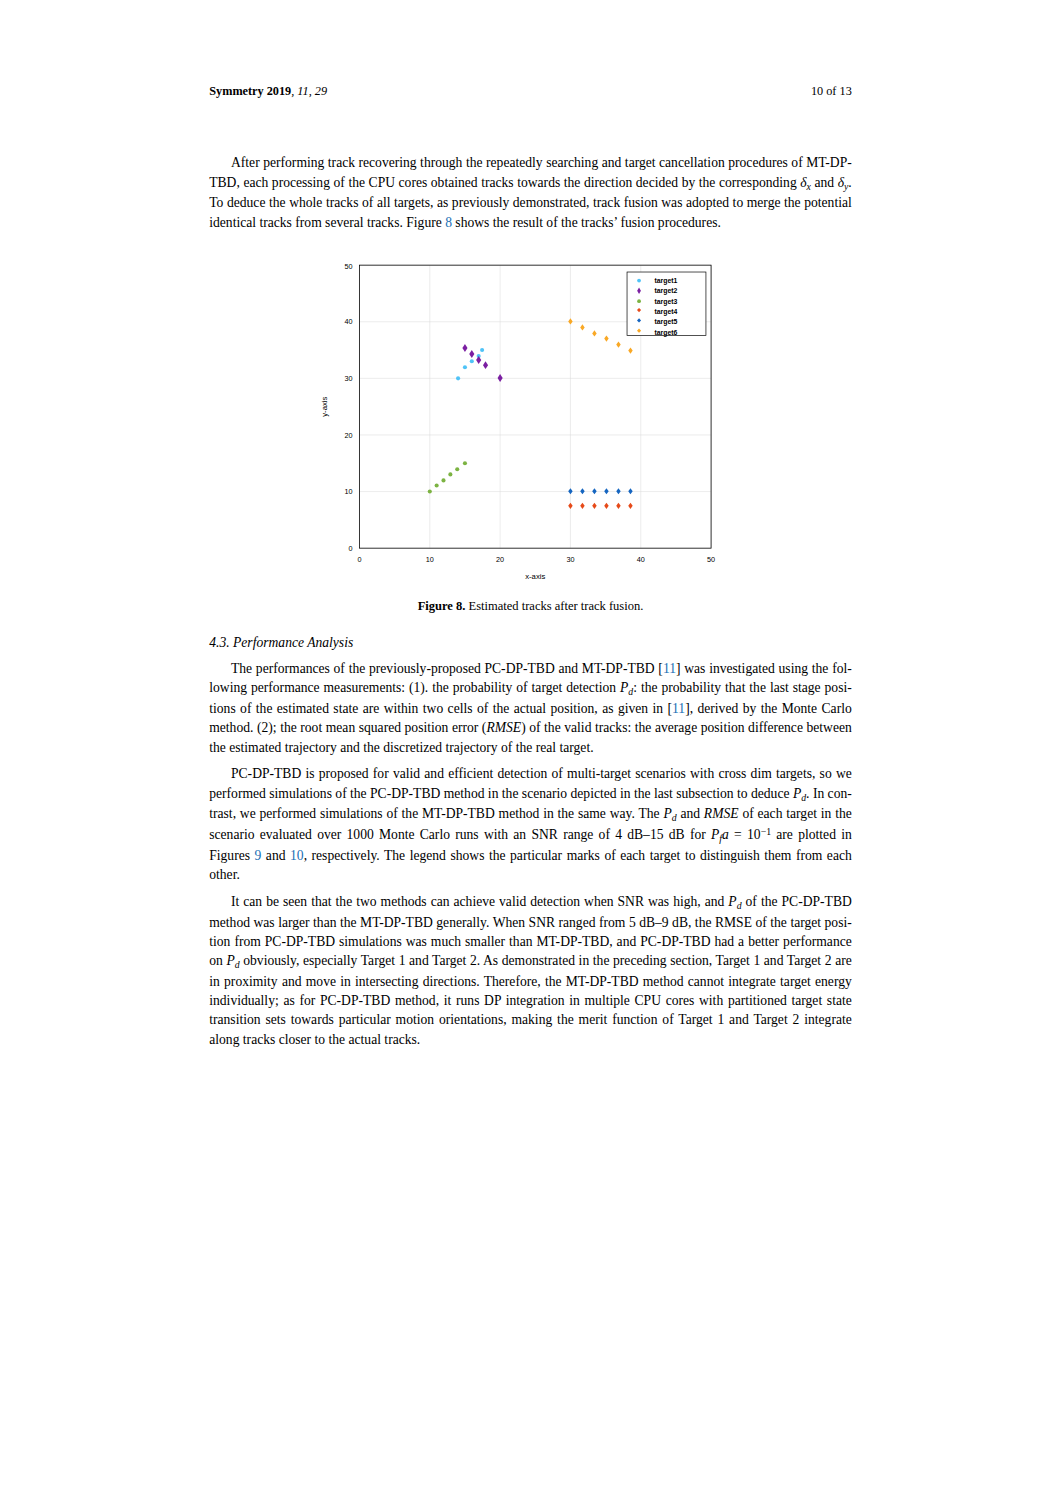Symmetry 2019, 11, 29
10 of 13
After performing track recovering through the repeatedly searching and target cancellation procedures of MT-DP-TBD, each processing of the CPU cores obtained tracks towards the direction decided by the corresponding δx and δy. To deduce the whole tracks of all targets, as previously demonstrated, track fusion was adopted to merge the potential identical tracks from several tracks. Figure 8 shows the result of the tracks’ fusion procedures.
0 10 20 30 40 50 0 10 20 30 40 50 x-axis y-axis target1 target2 target3 target4 target5 target6
Figure 8. Estimated tracks after track fusion.
4.3. Performance Analysis
The performances of the previously-proposed PC-DP-TBD and MT-DP-TBD [11] was investigated using the following performance measurements: (1). the probability of target detection Pd: the probability that the last stage positions of the estimated state are within two cells of the actual position, as given in [11], derived by the Monte Carlo method. (2); the root mean squared position error (RMSE) of the valid tracks: the average position difference between the estimated trajectory and the discretized trajectory of the real target.
PC-DP-TBD is proposed for valid and efficient detection of multi-target scenarios with cross dim targets, so we performed simulations of the PC-DP-TBD method in the scenario depicted in the last subsection to deduce Pd. In contrast, we performed simulations of the MT-DP-TBD method in the same way. The Pd and RMSE of each target in the scenario evaluated over 1000 Monte Carlo runs with an SNR range of 4 dB–15 dB for Pfa = 10−1 are plotted in Figures 9 and 10, respectively. The legend shows the particular marks of each target to distinguish them from each other.
It can be seen that the two methods can achieve valid detection when SNR was high, and Pd of the PC-DP-TBD method was larger than the MT-DP-TBD generally. When SNR ranged from 5 dB–9 dB, the RMSE of the target position from PC-DP-TBD simulations was much smaller than MT-DP-TBD, and PC-DP-TBD had a better performance on Pd obviously, especially Target 1 and Target 2. As demonstrated in the preceding section, Target 1 and Target 2 are in proximity and move in intersecting directions. Therefore, the MT-DP-TBD method cannot integrate target energy individually; as for PC-DP-TBD method, it runs DP integration in multiple CPU cores with partitioned target state transition sets towards particular motion orientations, making the merit function of Target 1 and Target 2 integrate along tracks closer to the actual tracks.